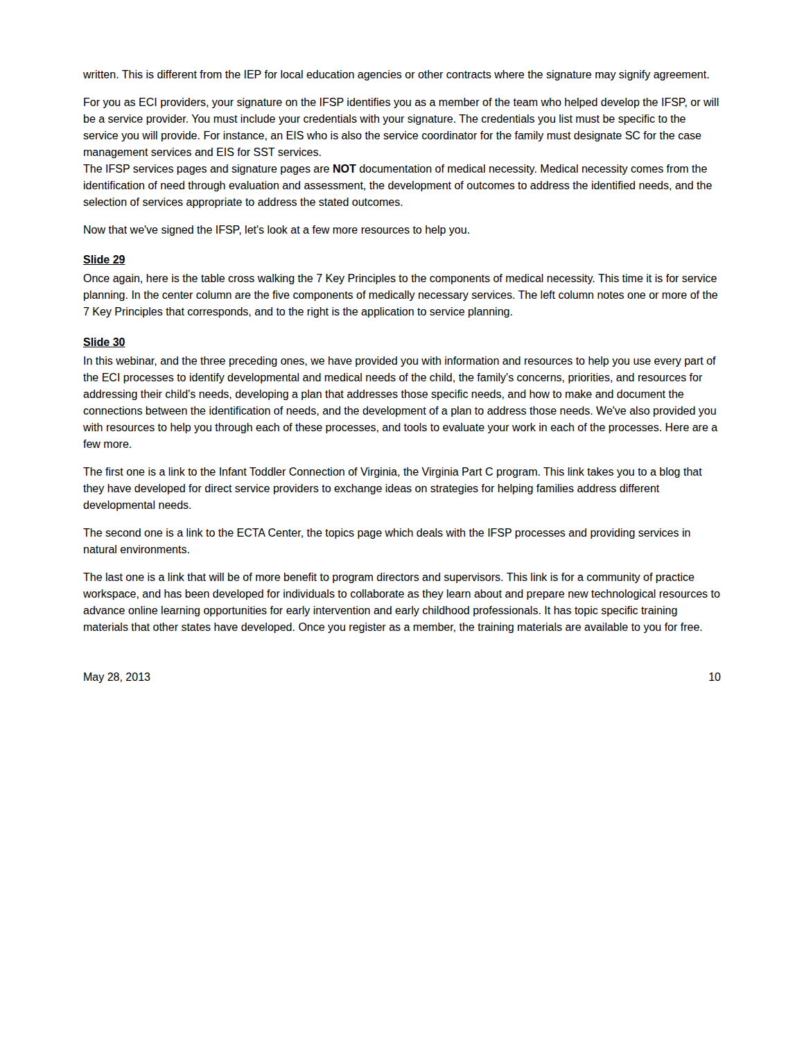written. This is different from the IEP for local education agencies or other contracts where the signature may signify agreement.
For you as ECI providers, your signature on the IFSP identifies you as a member of the team who helped develop the IFSP, or will be a service provider. You must include your credentials with your signature. The credentials you list must be specific to the service you will provide. For instance, an EIS who is also the service coordinator for the family must designate SC for the case management services and EIS for SST services.
The IFSP services pages and signature pages are NOT documentation of medical necessity. Medical necessity comes from the identification of need through evaluation and assessment, the development of outcomes to address the identified needs, and the selection of services appropriate to address the stated outcomes.
Now that we've signed the IFSP, let's look at a few more resources to help you.
Slide 29
Once again, here is the table cross walking the 7 Key Principles to the components of medical necessity. This time it is for service planning. In the center column are the five components of medically necessary services. The left column notes one or more of the 7 Key Principles that corresponds, and to the right is the application to service planning.
Slide 30
In this webinar, and the three preceding ones, we have provided you with information and resources to help you use every part of the ECI processes to identify developmental and medical needs of the child, the family's concerns, priorities, and resources for addressing their child's needs, developing a plan that addresses those specific needs, and how to make and document the connections between the identification of needs, and the development of a plan to address those needs. We've also provided you with resources to help you through each of these processes, and tools to evaluate your work in each of the processes. Here are a few more.
The first one is a link to the Infant Toddler Connection of Virginia, the Virginia Part C program. This link takes you to a blog that they have developed for direct service providers to exchange ideas on strategies for helping families address different developmental needs.
The second one is a link to the ECTA Center, the topics page which deals with the IFSP processes and providing services in natural environments.
The last one is a link that will be of more benefit to program directors and supervisors. This link is for a community of practice workspace, and has been developed for individuals to collaborate as they learn about and prepare new technological resources to advance online learning opportunities for early intervention and early childhood professionals. It has topic specific training materials that other states have developed. Once you register as a member, the training materials are available to you for free.
May 28, 2013 10